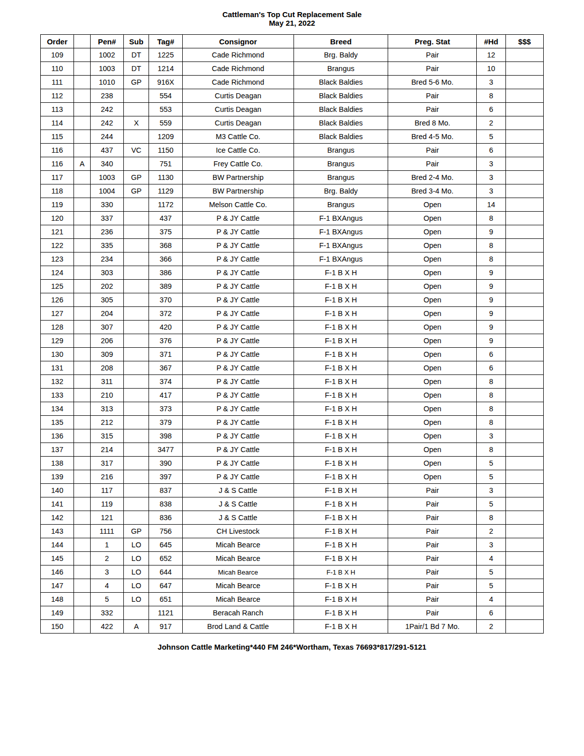Cattleman's Top Cut Replacement Sale
May 21, 2022
| Order | | Pen# | Sub | Tag# | Consignor | Breed | Preg. Stat | #Hd | $$$ |
| --- | --- | --- | --- | --- | --- | --- | --- | --- | --- |
| 109 | | 1002 | DT | 1225 | Cade Richmond | Brg. Baldy | Pair | 12 | |
| 110 | | 1003 | DT | 1214 | Cade Richmond | Brangus | Pair | 10 | |
| 111 | | 1010 | GP | 916X | Cade Richmond | Black Baldies | Bred 5-6 Mo. | 3 | |
| 112 | | 238 | | 554 | Curtis Deagan | Black Baldies | Pair | 8 | |
| 113 | | 242 | | 553 | Curtis Deagan | Black Baldies | Pair | 6 | |
| 114 | | 242 | X | 559 | Curtis Deagan | Black Baldies | Bred 8 Mo. | 2 | |
| 115 | | 244 | | 1209 | M3 Cattle Co. | Black Baldies | Bred 4-5 Mo. | 5 | |
| 116 | | 437 | VC | 1150 | Ice Cattle Co. | Brangus | Pair | 6 | |
| 116 | A | 340 | | 751 | Frey Cattle Co. | Brangus | Pair | 3 | |
| 117 | | 1003 | GP | 1130 | BW Partnership | Brangus | Bred 2-4 Mo. | 3 | |
| 118 | | 1004 | GP | 1129 | BW Partnership | Brg. Baldy | Bred 3-4 Mo. | 3 | |
| 119 | | 330 | | 1172 | Melson Cattle Co. | Brangus | Open | 14 | |
| 120 | | 337 | | 437 | P & JY Cattle | F-1 BXAngus | Open | 8 | |
| 121 | | 236 | | 375 | P & JY Cattle | F-1 BXAngus | Open | 9 | |
| 122 | | 335 | | 368 | P & JY Cattle | F-1 BXAngus | Open | 8 | |
| 123 | | 234 | | 366 | P & JY Cattle | F-1 BXAngus | Open | 8 | |
| 124 | | 303 | | 386 | P & JY Cattle | F-1 B X H | Open | 9 | |
| 125 | | 202 | | 389 | P & JY Cattle | F-1 B X H | Open | 9 | |
| 126 | | 305 | | 370 | P & JY Cattle | F-1 B X H | Open | 9 | |
| 127 | | 204 | | 372 | P & JY Cattle | F-1 B X H | Open | 9 | |
| 128 | | 307 | | 420 | P & JY Cattle | F-1 B X H | Open | 9 | |
| 129 | | 206 | | 376 | P & JY Cattle | F-1 B X H | Open | 9 | |
| 130 | | 309 | | 371 | P & JY Cattle | F-1 B X H | Open | 6 | |
| 131 | | 208 | | 367 | P & JY Cattle | F-1 B X H | Open | 6 | |
| 132 | | 311 | | 374 | P & JY Cattle | F-1 B X H | Open | 8 | |
| 133 | | 210 | | 417 | P & JY Cattle | F-1 B X H | Open | 8 | |
| 134 | | 313 | | 373 | P & JY Cattle | F-1 B X H | Open | 8 | |
| 135 | | 212 | | 379 | P & JY Cattle | F-1 B X H | Open | 8 | |
| 136 | | 315 | | 398 | P & JY Cattle | F-1 B X H | Open | 3 | |
| 137 | | 214 | | 3477 | P & JY Cattle | F-1 B X H | Open | 8 | |
| 138 | | 317 | | 390 | P & JY Cattle | F-1 B X H | Open | 5 | |
| 139 | | 216 | | 397 | P & JY Cattle | F-1 B X H | Open | 5 | |
| 140 | | 117 | | 837 | J & S Cattle | F-1 B X H | Pair | 3 | |
| 141 | | 119 | | 838 | J & S Cattle | F-1 B X H | Pair | 5 | |
| 142 | | 121 | | 836 | J & S Cattle | F-1 B X H | Pair | 8 | |
| 143 | | 1111 | GP | 756 | CH Livestock | F-1 B X H | Pair | 2 | |
| 144 | | 1 | LO | 645 | Micah Bearce | F-1 B X H | Pair | 3 | |
| 145 | | 2 | LO | 652 | Micah Bearce | F-1 B X H | Pair | 4 | |
| 146 | | 3 | LO | 644 | Micah Bearce | F-1 B X H | Pair | 5 | |
| 147 | | 4 | LO | 647 | Micah Bearce | F-1 B X H | Pair | 5 | |
| 148 | | 5 | LO | 651 | Micah Bearce | F-1 B X H | Pair | 4 | |
| 149 | | 332 | | 1121 | Beracah Ranch | F-1 B X H | Pair | 6 | |
| 150 | | 422 | A | 917 | Brod Land & Cattle | F-1 B X H | 1Pair/1 Bd 7 Mo. | 2 | |
Johnson Cattle Marketing*440 FM 246*Wortham, Texas 76693*817/291-5121